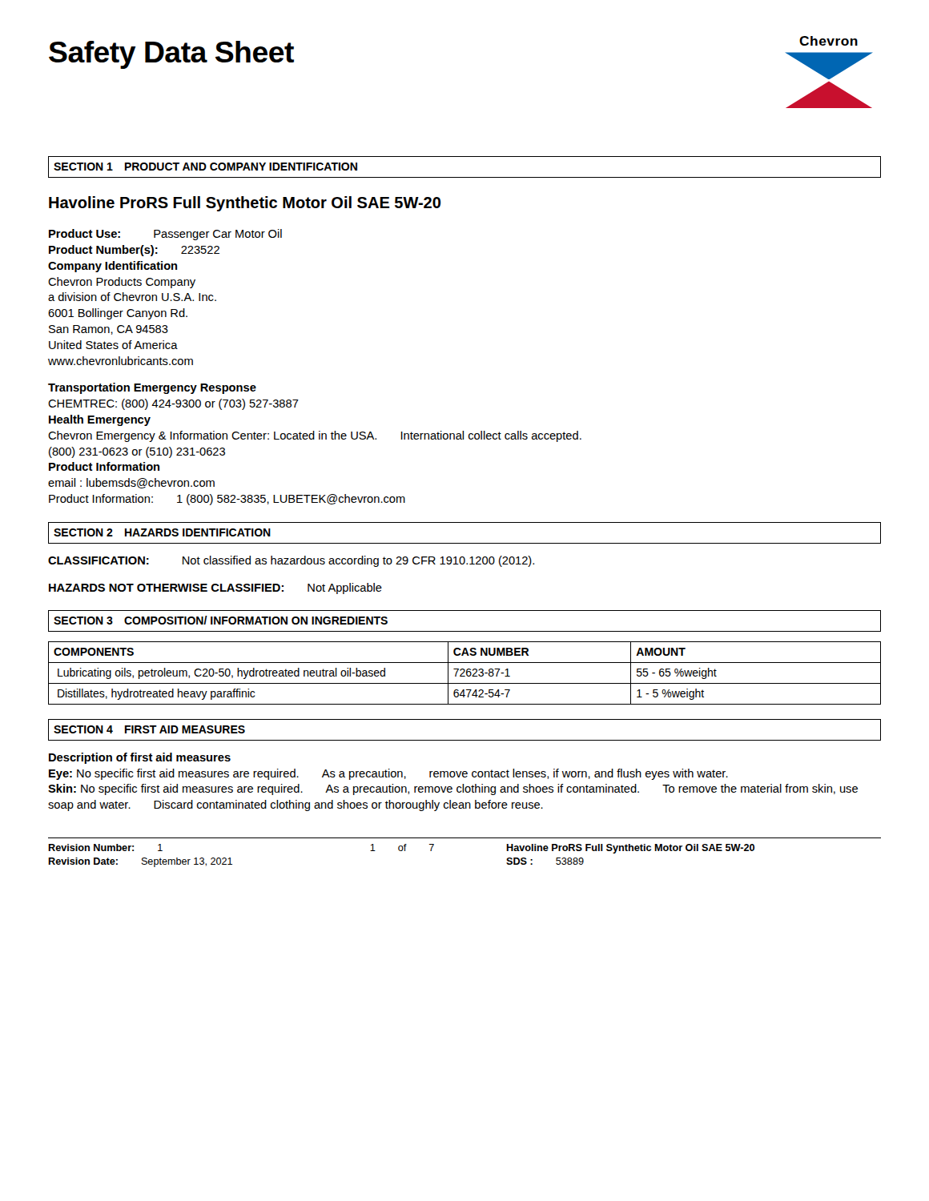Safety Data Sheet
Chevron
SECTION 1 PRODUCT AND COMPANY IDENTIFICATION
Havoline ProRS Full Synthetic Motor Oil SAE 5W-20
Product Use: Passenger Car Motor Oil
Product Number(s): 223522
Company Identification
Chevron Products Company
a division of Chevron U.S.A. Inc.
6001 Bollinger Canyon Rd.
San Ramon, CA 94583
United States of America
www.chevronlubricants.com
Transportation Emergency Response
CHEMTREC: (800) 424-9300 or (703) 527-3887
Health Emergency
Chevron Emergency & Information Center: Located in the USA. International collect calls accepted.
(800) 231-0623 or (510) 231-0623
Product Information
email : lubemsds@chevron.com
Product Information: 1 (800) 582-3835, LUBETEK@chevron.com
SECTION 2 HAZARDS IDENTIFICATION
CLASSIFICATION: Not classified as hazardous according to 29 CFR 1910.1200 (2012).
HAZARDS NOT OTHERWISE CLASSIFIED: Not Applicable
SECTION 3 COMPOSITION/ INFORMATION ON INGREDIENTS
| COMPONENTS | CAS NUMBER | AMOUNT |
| --- | --- | --- |
| Lubricating oils, petroleum, C20-50, hydrotreated neutral oil-based | 72623-87-1 | 55 - 65 %weight |
| Distillates, hydrotreated heavy paraffinic | 64742-54-7 | 1 - 5 %weight |
SECTION 4 FIRST AID MEASURES
Description of first aid measures
Eye: No specific first aid measures are required. As a precaution, remove contact lenses, if worn, and flush eyes with water.
Skin: No specific first aid measures are required. As a precaution, remove clothing and shoes if contaminated. To remove the material from skin, use soap and water. Discard contaminated clothing and shoes or thoroughly clean before reuse.
Revision Number: 1
Revision Date: September 13, 2021
1 of 7
Havoline ProRS Full Synthetic Motor Oil SAE 5W-20
SDS : 53889